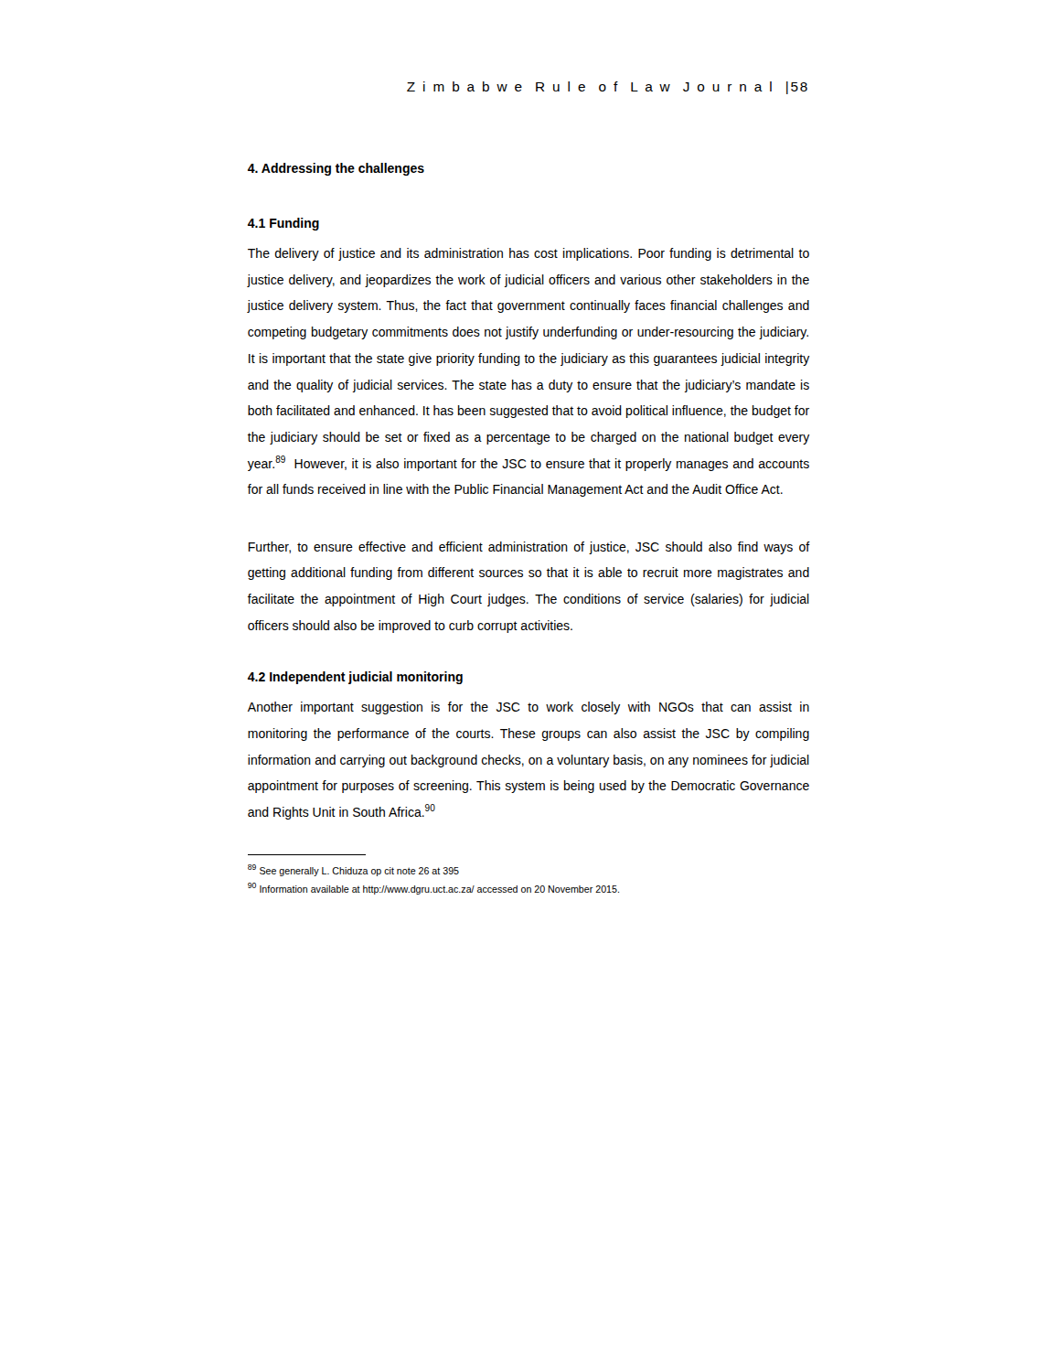Z i m b a b w e R u l e o f L a w J o u r n a l |58
4. Addressing the challenges
4.1 Funding
The delivery of justice and its administration has cost implications. Poor funding is detrimental to justice delivery, and jeopardizes the work of judicial officers and various other stakeholders in the justice delivery system. Thus, the fact that government continually faces financial challenges and competing budgetary commitments does not justify underfunding or under-resourcing the judiciary. It is important that the state give priority funding to the judiciary as this guarantees judicial integrity and the quality of judicial services. The state has a duty to ensure that the judiciary’s mandate is both facilitated and enhanced. It has been suggested that to avoid political influence, the budget for the judiciary should be set or fixed as a percentage to be charged on the national budget every year.89 However, it is also important for the JSC to ensure that it properly manages and accounts for all funds received in line with the Public Financial Management Act and the Audit Office Act.
Further, to ensure effective and efficient administration of justice, JSC should also find ways of getting additional funding from different sources so that it is able to recruit more magistrates and facilitate the appointment of High Court judges. The conditions of service (salaries) for judicial officers should also be improved to curb corrupt activities.
4.2 Independent judicial monitoring
Another important suggestion is for the JSC to work closely with NGOs that can assist in monitoring the performance of the courts. These groups can also assist the JSC by compiling information and carrying out background checks, on a voluntary basis, on any nominees for judicial appointment for purposes of screening. This system is being used by the Democratic Governance and Rights Unit in South Africa.90
89 See generally L. Chiduza op cit note 26 at 395
90 Information available at http://www.dgru.uct.ac.za/ accessed on 20 November 2015.